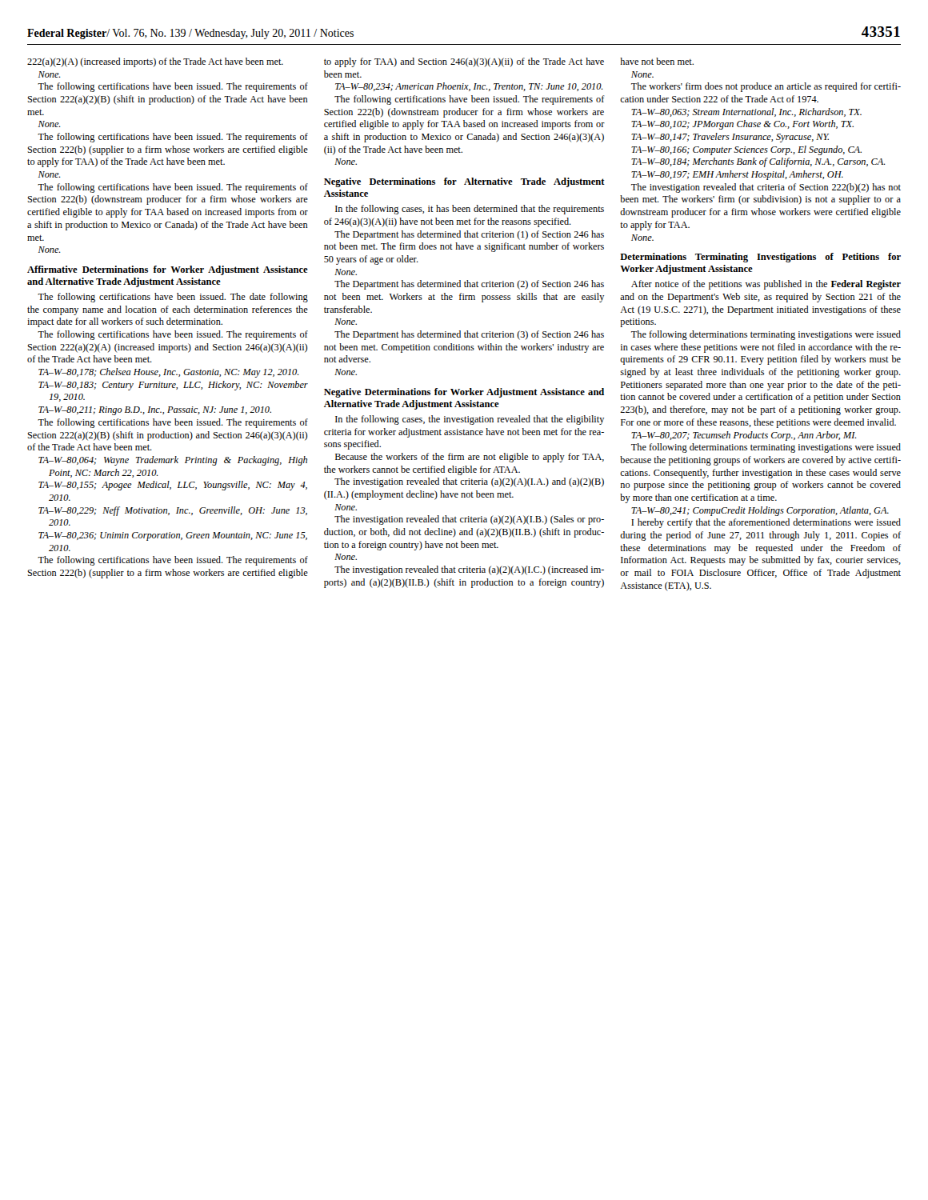Federal Register/ Vol. 76, No. 139 / Wednesday, July 20, 2011 / Notices
43351
222(a)(2)(A) (increased imports) of the Trade Act have been met.
None.
The following certifications have been issued. The requirements of Section 222(a)(2)(B) (shift in production) of the Trade Act have been met.
None.
The following certifications have been issued. The requirements of Section 222(b) (supplier to a firm whose workers are certified eligible to apply for TAA) of the Trade Act have been met.
None.
The following certifications have been issued. The requirements of Section 222(b) (downstream producer for a firm whose workers are certified eligible to apply for TAA based on increased imports from or a shift in production to Mexico or Canada) of the Trade Act have been met.
None.
Affirmative Determinations for Worker Adjustment Assistance and Alternative Trade Adjustment Assistance
The following certifications have been issued. The date following the company name and location of each determination references the impact date for all workers of such determination.
The following certifications have been issued. The requirements of Section 222(a)(2)(A) (increased imports) and Section 246(a)(3)(A)(ii) of the Trade Act have been met.
TA–W–80,178; Chelsea House, Inc., Gastonia, NC: May 12, 2010.
TA–W–80,183; Century Furniture, LLC, Hickory, NC: November 19, 2010.
TA–W–80,211; Ringo B.D., Inc., Passaic, NJ: June 1, 2010.
The following certifications have been issued. The requirements of Section 222(a)(2)(B) (shift in production) and Section 246(a)(3)(A)(ii) of the Trade Act have been met.
TA–W–80,064; Wayne Trademark Printing & Packaging, High Point, NC: March 22, 2010.
TA–W–80,155; Apogee Medical, LLC, Youngsville, NC: May 4, 2010.
TA–W–80,229; Neff Motivation, Inc., Greenville, OH: June 13, 2010.
TA–W–80,236; Unimin Corporation, Green Mountain, NC: June 15, 2010.
The following certifications have been issued. The requirements of Section 222(b) (supplier to a firm whose workers are certified eligible to apply for TAA) and Section 246(a)(3)(A)(ii) of the Trade Act have been met.
TA–W–80,234; American Phoenix, Inc., Trenton, TN: June 10, 2010.
The following certifications have been issued. The requirements of Section 222(b) (downstream producer for a firm whose workers are certified eligible to apply for TAA based on increased imports from or a shift in production to Mexico or Canada) and Section 246(a)(3)(A)(ii) of the Trade Act have been met.
None.
Negative Determinations for Alternative Trade Adjustment Assistance
In the following cases, it has been determined that the requirements of 246(a)(3)(A)(ii) have not been met for the reasons specified.
The Department has determined that criterion (1) of Section 246 has not been met. The firm does not have a significant number of workers 50 years of age or older.
None.
The Department has determined that criterion (2) of Section 246 has not been met. Workers at the firm possess skills that are easily transferable.
None.
The Department has determined that criterion (3) of Section 246 has not been met. Competition conditions within the workers' industry are not adverse.
None.
Negative Determinations for Worker Adjustment Assistance and Alternative Trade Adjustment Assistance
In the following cases, the investigation revealed that the eligibility criteria for worker adjustment assistance have not been met for the reasons specified.
Because the workers of the firm are not eligible to apply for TAA, the workers cannot be certified eligible for ATAA.
The investigation revealed that criteria (a)(2)(A)(I.A.) and (a)(2)(B)(II.A.) (employment decline) have not been met.
None.
The investigation revealed that criteria (a)(2)(A)(I.B.) (Sales or production, or both, did not decline) and (a)(2)(B)(II.B.) (shift in production to a foreign country) have not been met.
None.
The investigation revealed that criteria (a)(2)(A)(I.C.) (increased imports) and (a)(2)(B)(II.B.) (shift in production to a foreign country) have not been met.
None.
The workers' firm does not produce an article as required for certification under Section 222 of the Trade Act of 1974.
TA–W–80,063; Stream International, Inc., Richardson, TX.
TA–W–80,102; JPMorgan Chase & Co., Fort Worth, TX.
TA–W–80,147; Travelers Insurance, Syracuse, NY.
TA–W–80,166; Computer Sciences Corp., El Segundo, CA.
TA–W–80,184; Merchants Bank of California, N.A., Carson, CA.
TA–W–80,197; EMH Amherst Hospital, Amherst, OH.
The investigation revealed that criteria of Section 222(b)(2) has not been met. The workers' firm (or subdivision) is not a supplier to or a downstream producer for a firm whose workers were certified eligible to apply for TAA.
None.
Determinations Terminating Investigations of Petitions for Worker Adjustment Assistance
After notice of the petitions was published in the Federal Register and on the Department's Web site, as required by Section 221 of the Act (19 U.S.C. 2271), the Department initiated investigations of these petitions.
The following determinations terminating investigations were issued in cases where these petitions were not filed in accordance with the requirements of 29 CFR 90.11. Every petition filed by workers must be signed by at least three individuals of the petitioning worker group. Petitioners separated more than one year prior to the date of the petition cannot be covered under a certification of a petition under Section 223(b), and therefore, may not be part of a petitioning worker group. For one or more of these reasons, these petitions were deemed invalid.
TA–W–80,207; Tecumseh Products Corp., Ann Arbor, MI.
The following determinations terminating investigations were issued because the petitioning groups of workers are covered by active certifications. Consequently, further investigation in these cases would serve no purpose since the petitioning group of workers cannot be covered by more than one certification at a time.
TA–W–80,241; CompuCredit Holdings Corporation, Atlanta, GA.
I hereby certify that the aforementioned determinations were issued during the period of June 27, 2011 through July 1, 2011. Copies of these determinations may be requested under the Freedom of Information Act. Requests may be submitted by fax, courier services, or mail to FOIA Disclosure Officer, Office of Trade Adjustment Assistance (ETA), U.S.